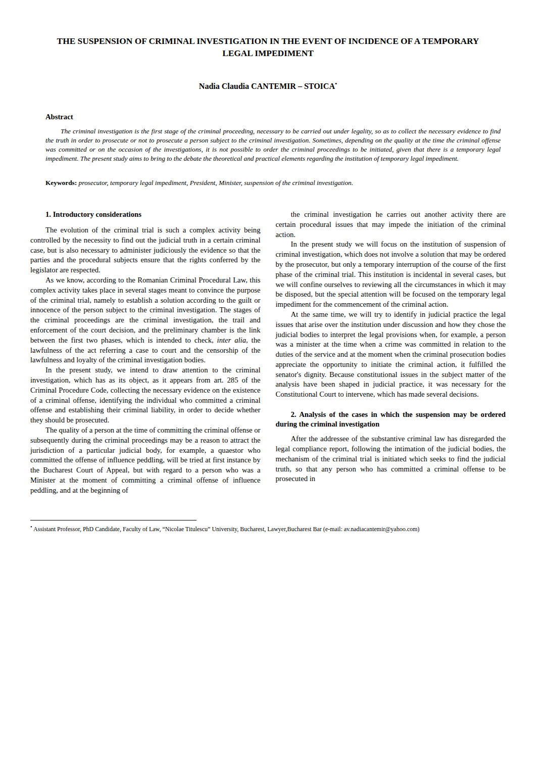The Suspension of Criminal Investigation in the Event of Incidence of a Temporary Legal Impediment
Nadia Claudia CANTEMIR – STOICA•
Abstract
The criminal investigation is the first stage of the criminal proceeding, necessary to be carried out under legality, so as to collect the necessary evidence to find the truth in order to prosecute or not to prosecute a person subject to the criminal investigation. Sometimes, depending on the quality at the time the criminal offense was committed or on the occasion of the investigations, it is not possible to order the criminal proceedings to be initiated, given that there is a temporary legal impediment. The present study aims to bring to the debate the theoretical and practical elements regarding the institution of temporary legal impediment.
Keywords: prosecutor, temporary legal impediment, President, Minister, suspension of the criminal investigation.
1. Introductory considerations
The evolution of the criminal trial is such a complex activity being controlled by the necessity to find out the judicial truth in a certain criminal case, but is also necessary to administer judiciously the evidence so that the parties and the procedural subjects ensure that the rights conferred by the legislator are respected.
As we know, according to the Romanian Criminal Procedural Law, this complex activity takes place in several stages meant to convince the purpose of the criminal trial, namely to establish a solution according to the guilt or innocence of the person subject to the criminal investigation. The stages of the criminal proceedings are the criminal investigation, the trail and enforcement of the court decision, and the preliminary chamber is the link between the first two phases, which is intended to check, inter alia, the lawfulness of the act referring a case to court and the censorship of the lawfulness and loyalty of the criminal investigation bodies.
In the present study, we intend to draw attention to the criminal investigation, which has as its object, as it appears from art. 285 of the Criminal Procedure Code, collecting the necessary evidence on the existence of a criminal offense, identifying the individual who committed a criminal offense and establishing their criminal liability, in order to decide whether they should be prosecuted.
The quality of a person at the time of committing the criminal offense or subsequently during the criminal proceedings may be a reason to attract the jurisdiction of a particular judicial body, for example, a quaestor who committed the offense of influence peddling, will be tried at first instance by the Bucharest Court of Appeal, but with regard to a person who was a Minister at the moment of committing a criminal offense of influence peddling, and at the beginning of
the criminal investigation he carries out another activity there are certain procedural issues that may impede the initiation of the criminal action.
In the present study we will focus on the institution of suspension of criminal investigation, which does not involve a solution that may be ordered by the prosecutor, but only a temporary interruption of the course of the first phase of the criminal trial. This institution is incidental in several cases, but we will confine ourselves to reviewing all the circumstances in which it may be disposed, but the special attention will be focused on the temporary legal impediment for the commencement of the criminal action.
At the same time, we will try to identify in judicial practice the legal issues that arise over the institution under discussion and how they chose the judicial bodies to interpret the legal provisions when, for example, a person was a minister at the time when a crime was committed in relation to the duties of the service and at the moment when the criminal prosecution bodies appreciate the opportunity to initiate the criminal action, it fulfilled the senator's dignity. Because constitutional issues in the subject matter of the analysis have been shaped in judicial practice, it was necessary for the Constitutional Court to intervene, which has made several decisions.
2. Analysis of the cases in which the suspension may be ordered during the criminal investigation
After the addressee of the substantive criminal law has disregarded the legal compliance report, following the intimation of the judicial bodies, the mechanism of the criminal trial is initiated which seeks to find the judicial truth, so that any person who has committed a criminal offense to be prosecuted in
• Assistant Professor, PhD Candidate, Faculty of Law, “Nicolae Titulescu” University, Bucharest, Lawyer,Bucharest Bar (e-mail: av.nadiacantemir@yahoo.com)